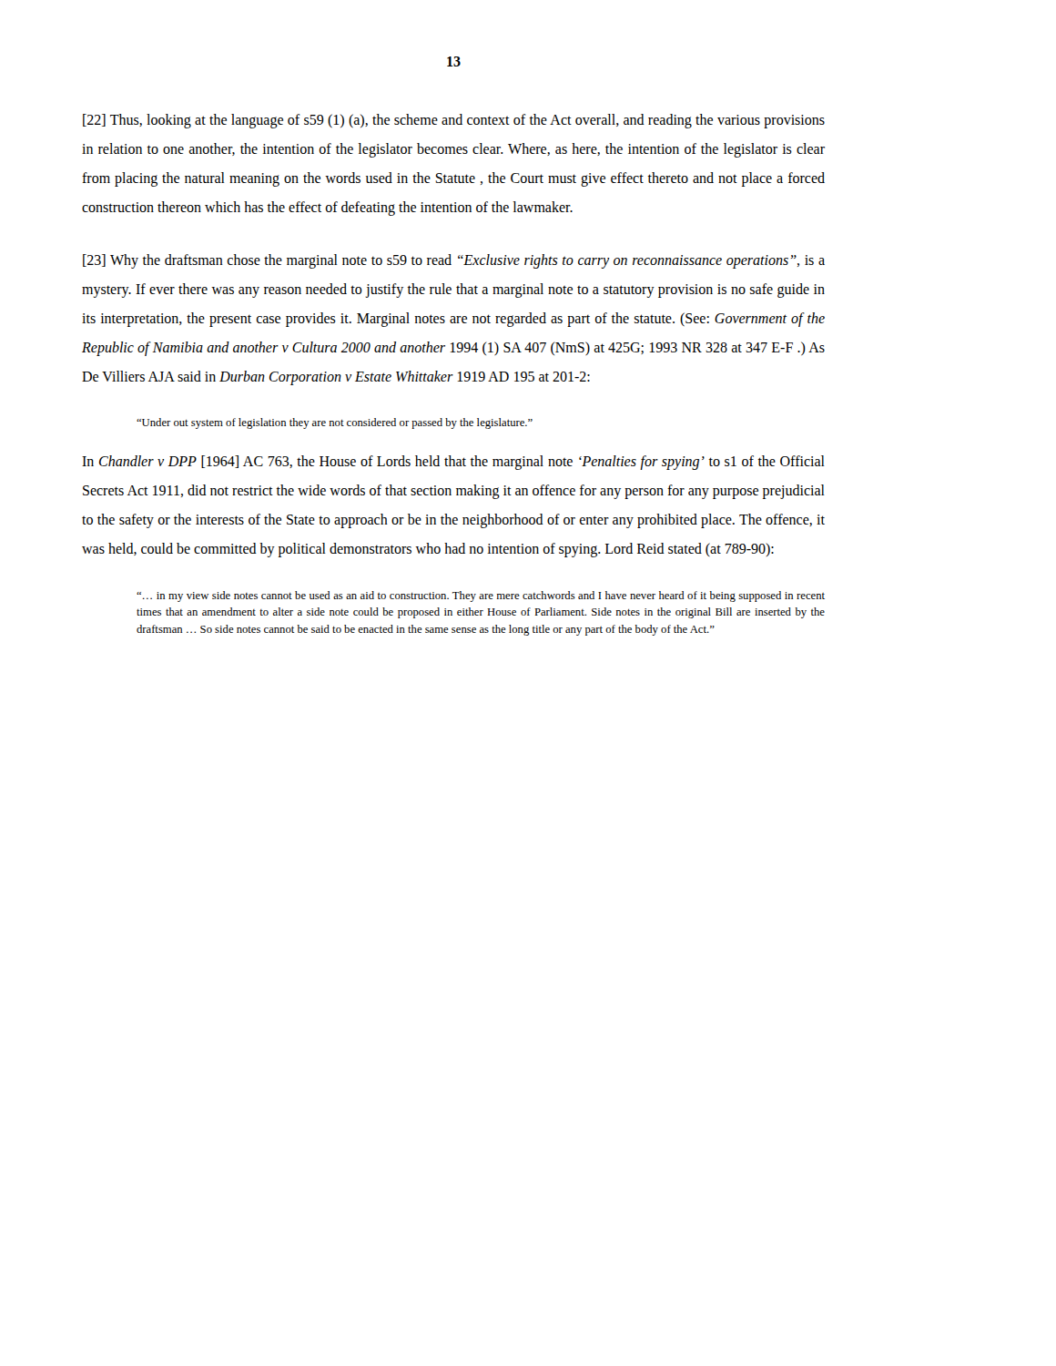13
[22] Thus, looking at the language of s59 (1) (a), the scheme and context of the Act overall, and reading the various provisions in relation to one another, the intention of the legislator becomes clear. Where, as here, the intention of the legislator is clear from placing the natural meaning on the words used in the Statute , the Court must give effect thereto and not place a forced construction thereon which has the effect of defeating the intention of the lawmaker.
[23] Why the draftsman chose the marginal note to s59 to read “Exclusive rights to carry on reconnaissance operations”, is a mystery. If ever there was any reason needed to justify the rule that a marginal note to a statutory provision is no safe guide in its interpretation, the present case provides it. Marginal notes are not regarded as part of the statute. (See: Government of the Republic of Namibia and another v Cultura 2000 and another 1994 (1) SA 407 (NmS) at 425G; 1993 NR 328 at 347 E-F .) As De Villiers AJA said in Durban Corporation v Estate Whittaker 1919 AD 195 at 201-2:
“Under out system of legislation they are not considered or passed by the legislature.”
In Chandler v DPP [1964] AC 763, the House of Lords held that the marginal note ‘Penalties for spying’ to s1 of the Official Secrets Act 1911, did not restrict the wide words of that section making it an offence for any person for any purpose prejudicial to the safety or the interests of the State to approach or be in the neighborhood of or enter any prohibited place. The offence, it was held, could be committed by political demonstrators who had no intention of spying. Lord Reid stated (at 789-90):
“… in my view side notes cannot be used as an aid to construction. They are mere catchwords and I have never heard of it being supposed in recent times that an amendment to alter a side note could be proposed in either House of Parliament. Side notes in the original Bill are inserted by the draftsman … So side notes cannot be said to be enacted in the same sense as the long title or any part of the body of the Act.”